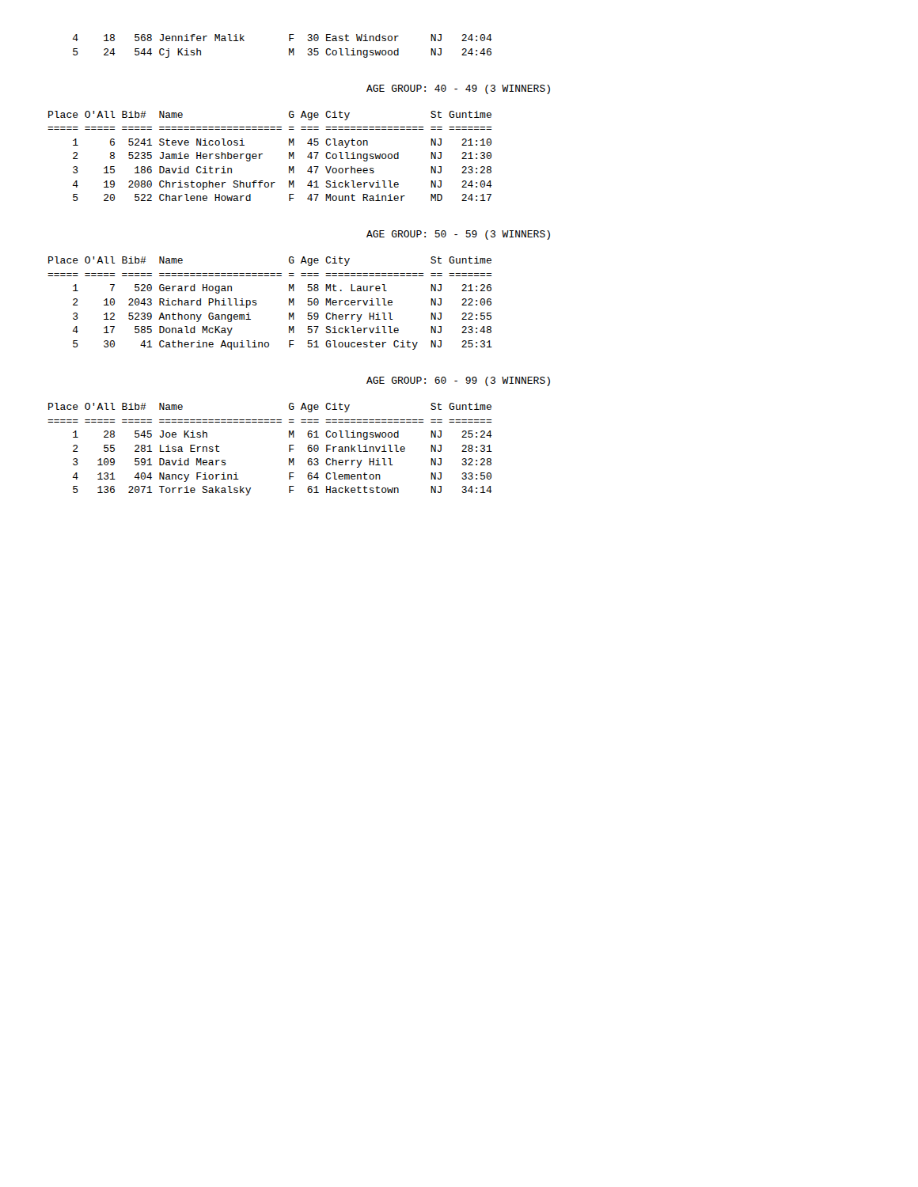4    18   568 Jennifer Malik       F  30 East Windsor     NJ   24:04
    5    24   544 Cj Kish              M  35 Collingswood     NJ   24:46
AGE GROUP: 40 - 49 (3 WINNERS)
Place O'All Bib#  Name                 G Age City             St Guntime
===== ===== ===== ==================== = === ================ == =======
    1     6  5241 Steve Nicolosi       M  45 Clayton          NJ   21:10
    2     8  5235 Jamie Hershberger    M  47 Collingswood     NJ   21:30
    3    15   186 David Citrin         M  47 Voorhees         NJ   23:28
    4    19  2080 Christopher Shuffor  M  41 Sicklerville     NJ   24:04
    5    20   522 Charlene Howard      F  47 Mount Rainier    MD   24:17
AGE GROUP: 50 - 59 (3 WINNERS)
Place O'All Bib#  Name                 G Age City             St Guntime
===== ===== ===== ==================== = === ================ == =======
    1     7   520 Gerard Hogan         M  58 Mt. Laurel       NJ   21:26
    2    10  2043 Richard Phillips     M  50 Mercerville      NJ   22:06
    3    12  5239 Anthony Gangemi      M  59 Cherry Hill      NJ   22:55
    4    17   585 Donald McKay         M  57 Sicklerville     NJ   23:48
    5    30    41 Catherine Aquilino   F  51 Gloucester City  NJ   25:31
AGE GROUP: 60 - 99 (3 WINNERS)
Place O'All Bib#  Name                 G Age City             St Guntime
===== ===== ===== ==================== = === ================ == =======
    1    28   545 Joe Kish             M  61 Collingswood     NJ   25:24
    2    55   281 Lisa Ernst           F  60 Franklinville    NJ   28:31
    3   109   591 David Mears          M  63 Cherry Hill      NJ   32:28
    4   131   404 Nancy Fiorini        F  64 Clementon        NJ   33:50
    5   136  2071 Torrie Sakalsky      F  61 Hackettstown     NJ   34:14